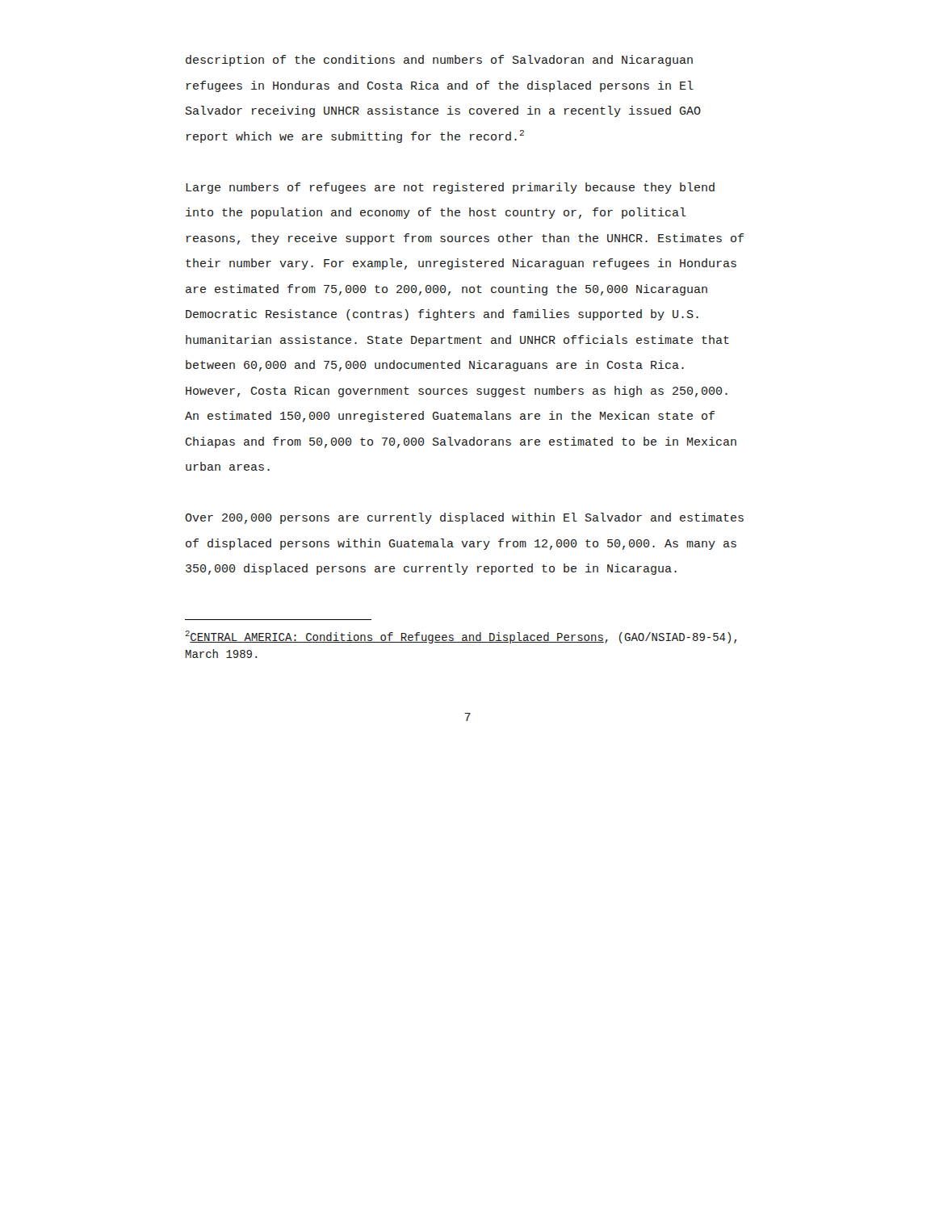description of the conditions and numbers of Salvadoran and Nicaraguan refugees in Honduras and Costa Rica and of the displaced persons in El Salvador receiving UNHCR assistance is covered in a recently issued GAO report which we are submitting for the record.2
Large numbers of refugees are not registered primarily because they blend into the population and economy of the host country or, for political reasons, they receive support from sources other than the UNHCR. Estimates of their number vary. For example, unregistered Nicaraguan refugees in Honduras are estimated from 75,000 to 200,000, not counting the 50,000 Nicaraguan Democratic Resistance (contras) fighters and families supported by U.S. humanitarian assistance. State Department and UNHCR officials estimate that between 60,000 and 75,000 undocumented Nicaraguans are in Costa Rica. However, Costa Rican government sources suggest numbers as high as 250,000. An estimated 150,000 unregistered Guatemalans are in the Mexican state of Chiapas and from 50,000 to 70,000 Salvadorans are estimated to be in Mexican urban areas.
Over 200,000 persons are currently displaced within El Salvador and estimates of displaced persons within Guatemala vary from 12,000 to 50,000. As many as 350,000 displaced persons are currently reported to be in Nicaragua.
2 CENTRAL AMERICA: Conditions of Refugees and Displaced Persons, (GAO/NSIAD-89-54), March 1989.
7